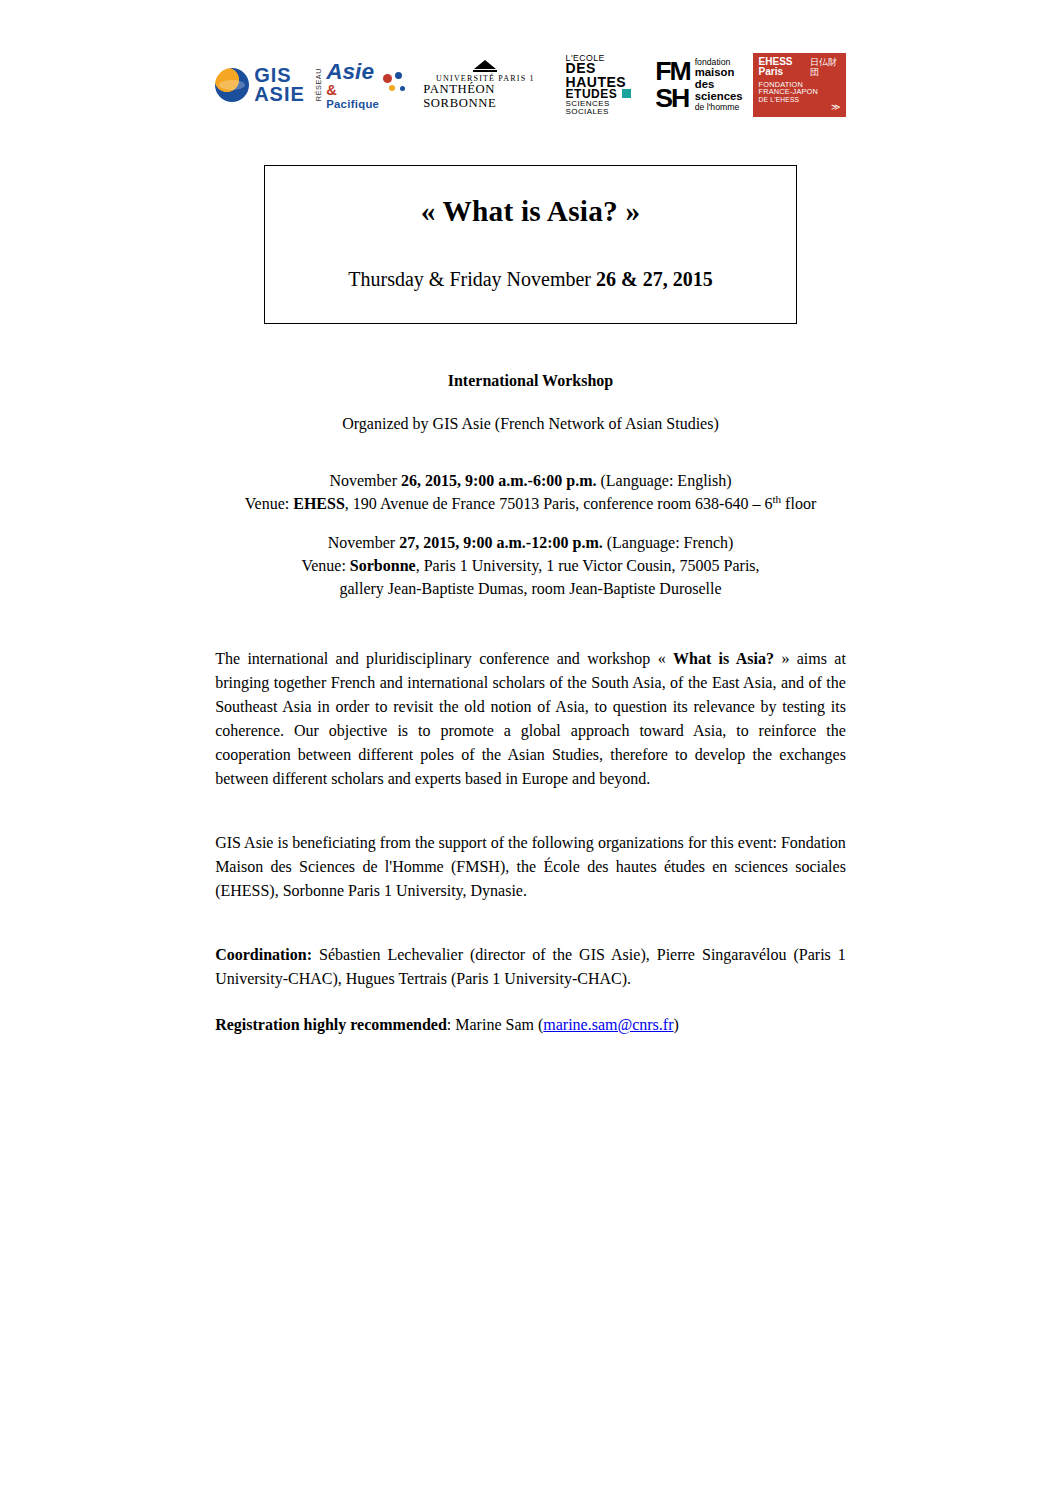GIS ASIE
RÉSEAU
Asie& Pacifique
Université Paris 1
Panthéon Sorbonne
L'ECOLE
DES HAUTES
ETUDES
SCIENCES SOCIALES
FM
SH
fondation maison des
sciences de l'homme
EHESS Paris 日仏財団
FONDATION
FRANCE-JAPON
DE L'EHESS
≫
« What is Asia? »
Thursday & Friday November 26 & 27, 2015
International Workshop
Organized by GIS Asie (French Network of Asian Studies)
November 26, 2015, 9:00 a.m.-6:00 p.m. (Language: English)
Venue: EHESS, 190 Avenue de France 75013 Paris, conference room 638-640 – 6th floor
November 27, 2015, 9:00 a.m.-12:00 p.m. (Language: French)
Venue: Sorbonne, Paris 1 University, 1 rue Victor Cousin, 75005 Paris,
gallery Jean-Baptiste Dumas, room Jean-Baptiste Duroselle
The international and pluridisciplinary conference and workshop « What is Asia? » aims at bringing together French and international scholars of the South Asia, of the East Asia, and of the Southeast Asia in order to revisit the old notion of Asia, to question its relevance by testing its coherence. Our objective is to promote a global approach toward Asia, to reinforce the cooperation between different poles of the Asian Studies, therefore to develop the exchanges between different scholars and experts based in Europe and beyond.
GIS Asie is beneficiating from the support of the following organizations for this event: Fondation Maison des Sciences de l'Homme (FMSH), the École des hautes études en sciences sociales (EHESS), Sorbonne Paris 1 University, Dynasie.
Coordination: Sébastien Lechevalier (director of the GIS Asie), Pierre Singaravélou (Paris 1 University-CHAC), Hugues Tertrais (Paris 1 University-CHAC).
Registration highly recommended: Marine Sam (marine.sam@cnrs.fr)